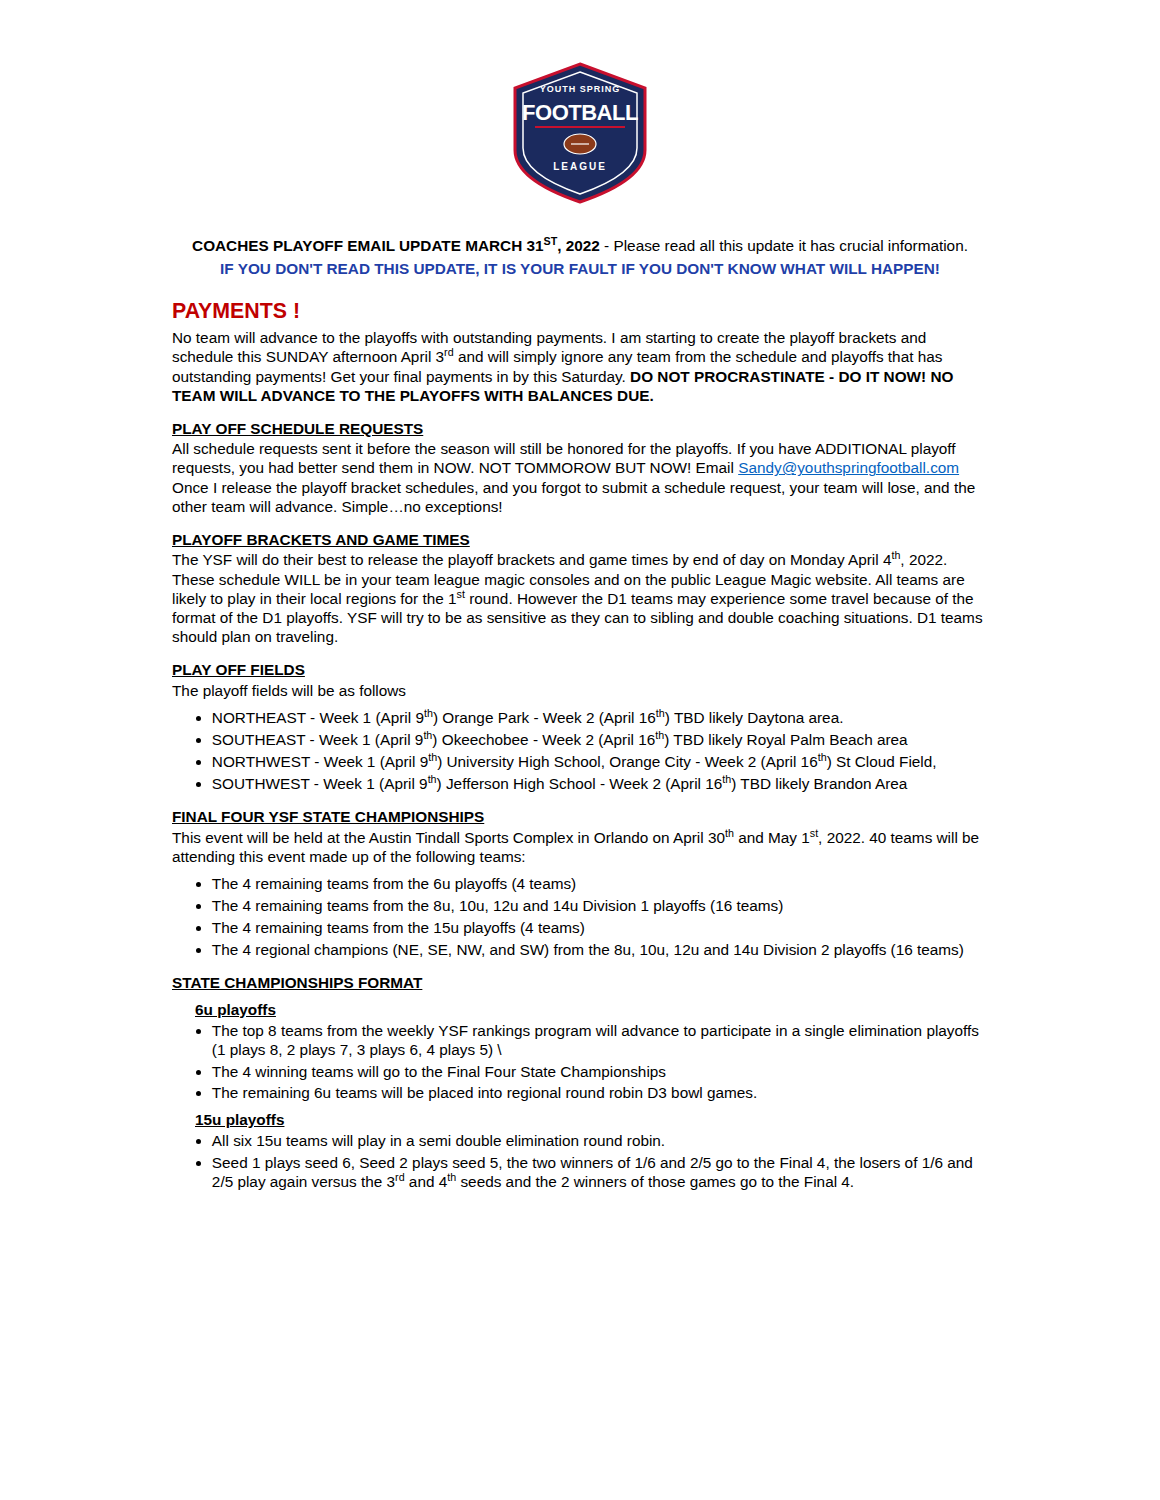YOUTH SPRING FOOTBALL LEAGUE
COACHES PLAYOFF EMAIL UPDATE MARCH 31ST, 2022 - Please read all this update it has crucial information.
IF YOU DON'T READ THIS UPDATE, IT IS YOUR FAULT IF YOU DON'T KNOW WHAT WILL HAPPEN!
PAYMENTS !
No team will advance to the playoffs with outstanding payments. I am starting to create the playoff brackets and schedule this SUNDAY afternoon April 3rd and will simply ignore any team from the schedule and playoffs that has outstanding payments! Get your final payments in by this Saturday. DO NOT PROCRASTINATE - DO IT NOW! NO TEAM WILL ADVANCE TO THE PLAYOFFS WITH BALANCES DUE.
PLAY OFF SCHEDULE REQUESTS
All schedule requests sent it before the season will still be honored for the playoffs. If you have ADDITIONAL playoff requests, you had better send them in NOW. NOT TOMMOROW BUT NOW! Email Sandy@youthspringfootball.com Once I release the playoff bracket schedules, and you forgot to submit a schedule request, your team will lose, and the other team will advance. Simple…no exceptions!
PLAYOFF BRACKETS AND GAME TIMES
The YSF will do their best to release the playoff brackets and game times by end of day on Monday April 4th, 2022. These schedule WILL be in your team league magic consoles and on the public League Magic website. All teams are likely to play in their local regions for the 1st round. However the D1 teams may experience some travel because of the format of the D1 playoffs. YSF will try to be as sensitive as they can to sibling and double coaching situations. D1 teams should plan on traveling.
PLAY OFF FIELDS
The playoff fields will be as follows
NORTHEAST - Week 1 (April 9th) Orange Park - Week 2 (April 16th) TBD likely Daytona area.
SOUTHEAST - Week 1 (April 9th) Okeechobee - Week 2 (April 16th) TBD likely Royal Palm Beach area
NORTHWEST - Week 1 (April 9th) University High School, Orange City - Week 2 (April 16th) St Cloud Field,
SOUTHWEST - Week 1 (April 9th) Jefferson High School - Week 2 (April 16th) TBD likely Brandon Area
FINAL FOUR YSF STATE CHAMPIONSHIPS
This event will be held at the Austin Tindall Sports Complex in Orlando on April 30th and May 1st, 2022. 40 teams will be attending this event made up of the following teams:
The 4 remaining teams from the 6u playoffs (4 teams)
The 4 remaining teams from the 8u, 10u, 12u and 14u Division 1 playoffs (16 teams)
The 4 remaining teams from the 15u playoffs (4 teams)
The 4 regional champions (NE, SE, NW, and SW) from the 8u, 10u, 12u and 14u Division 2 playoffs (16 teams)
STATE CHAMPIONSHIPS FORMAT
6u playoffs
The top 8 teams from the weekly YSF rankings program will advance to participate in a single elimination playoffs (1 plays 8, 2 plays 7, 3 plays 6, 4 plays 5) \
The 4 winning teams will go to the Final Four State Championships
The remaining 6u teams will be placed into regional round robin D3 bowl games.
15u playoffs
All six 15u teams will play in a semi double elimination round robin.
Seed 1 plays seed 6, Seed 2 plays seed 5, the two winners of 1/6 and 2/5 go to the Final 4, the losers of 1/6 and 2/5 play again versus the 3rd and 4th seeds and the 2 winners of those games go to the Final 4.